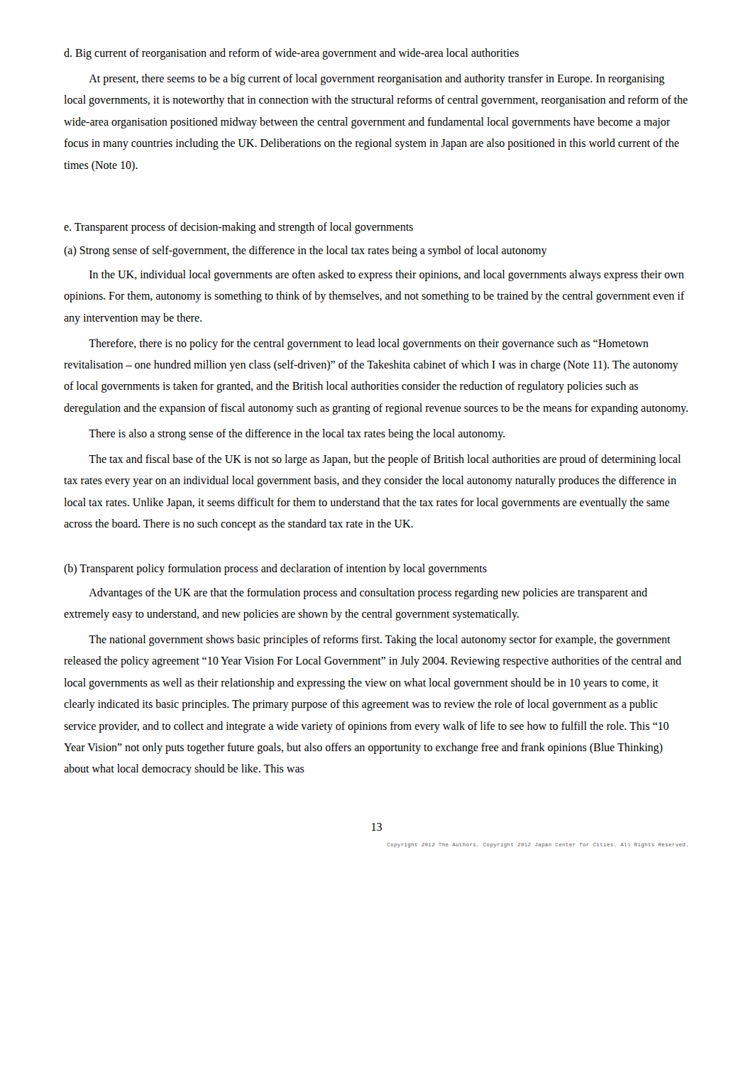d. Big current of reorganisation and reform of wide-area government and wide-area local authorities
At present, there seems to be a big current of local government reorganisation and authority transfer in Europe. In reorganising local governments, it is noteworthy that in connection with the structural reforms of central government, reorganisation and reform of the wide-area organisation positioned midway between the central government and fundamental local governments have become a major focus in many countries including the UK. Deliberations on the regional system in Japan are also positioned in this world current of the times (Note 10).
e. Transparent process of decision-making and strength of local governments
(a) Strong sense of self-government, the difference in the local tax rates being a symbol of local autonomy
In the UK, individual local governments are often asked to express their opinions, and local governments always express their own opinions. For them, autonomy is something to think of by themselves, and not something to be trained by the central government even if any intervention may be there.
Therefore, there is no policy for the central government to lead local governments on their governance such as “Hometown revitalisation – one hundred million yen class (self-driven)” of the Takeshita cabinet of which I was in charge (Note 11). The autonomy of local governments is taken for granted, and the British local authorities consider the reduction of regulatory policies such as deregulation and the expansion of fiscal autonomy such as granting of regional revenue sources to be the means for expanding autonomy.
There is also a strong sense of the difference in the local tax rates being the local autonomy.
The tax and fiscal base of the UK is not so large as Japan, but the people of British local authorities are proud of determining local tax rates every year on an individual local government basis, and they consider the local autonomy naturally produces the difference in local tax rates. Unlike Japan, it seems difficult for them to understand that the tax rates for local governments are eventually the same across the board. There is no such concept as the standard tax rate in the UK.
(b) Transparent policy formulation process and declaration of intention by local governments
Advantages of the UK are that the formulation process and consultation process regarding new policies are transparent and extremely easy to understand, and new policies are shown by the central government systematically.
The national government shows basic principles of reforms first. Taking the local autonomy sector for example, the government released the policy agreement “10 Year Vision For Local Government” in July 2004. Reviewing respective authorities of the central and local governments as well as their relationship and expressing the view on what local government should be in 10 years to come, it clearly indicated its basic principles. The primary purpose of this agreement was to review the role of local government as a public service provider, and to collect and integrate a wide variety of opinions from every walk of life to see how to fulfill the role. This “10 Year Vision” not only puts together future goals, but also offers an opportunity to exchange free and frank opinions (Blue Thinking) about what local democracy should be like. This was
13
Copyright 2012 The Authors. Copyright 2012 Japan Center for Cities. All Rights Reserved.